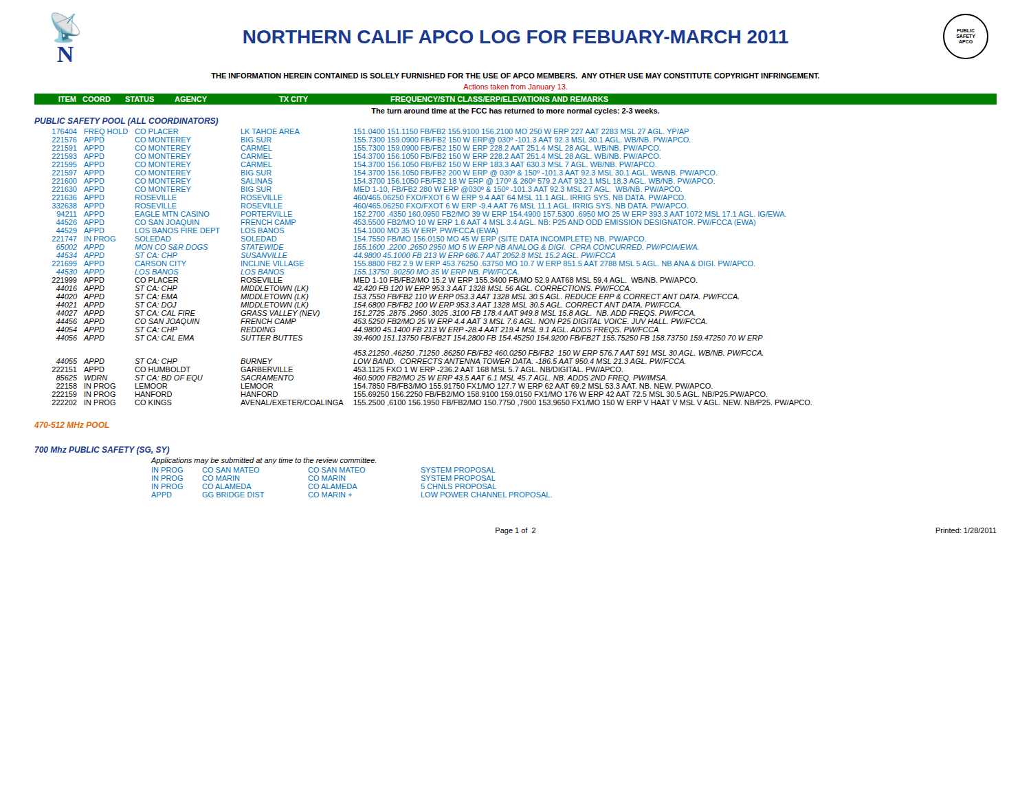📡
N
NORTHERN CALIF APCO LOG FOR FEBUARY-MARCH 2011
PUBLIC
SAFETY
APCO
THE INFORMATION HEREIN CONTAINED IS SOLELY FURNISHED FOR THE USE OF APCO MEMBERS. ANY OTHER USE MAY CONSTITUTE COPYRIGHT INFRINGEMENT.
Actions taken from January 13.
| ITEM | COORD | STATUS | AGENCY | TX CITY | FREQUENCY/STN CLASS/ERP/ELEVATIONS AND REMARKS |
The turn around time at the FCC has returned to more normal cycles: 2-3 weeks.
PUBLIC SAFETY POOL (ALL COORDINATORS)
| 176404 | FREQ HOLD | CO PLACER | LK TAHOE AREA | 151.0400 151.1150 FB/FB2 155.9100 156.2100 MO 250 W ERP 227 AAT 2283 MSL 27 AGL. YP/AP |
| 221576 | APPD | CO MONTEREY | BIG SUR | 155.7300 159.0900 FB/FB2 150 W ERP@ 030º -101.3 AAT 92.3 MSL 30.1 AGL. WB/NB. PW/APCO. |
| 221591 | APPD | CO MONTEREY | CARMEL | 155.7300 159.0900 FB/FB2 150 W ERP 228.2 AAT 251.4 MSL 28 AGL. WB/NB. PW/APCO. |
| 221593 | APPD | CO MONTEREY | CARMEL | 154.3700 156.1050 FB/FB2 150 W ERP 228.2 AAT 251.4 MSL 28 AGL. WB/NB. PW/APCO. |
| 221595 | APPD | CO MONTEREY | CARMEL | 154.3700 156.1050 FB/FB2 150 W ERP 183.3 AAT 630.3 MSL 7 AGL. WB/NB. PW/APCO. |
| 221597 | APPD | CO MONTEREY | BIG SUR | 154.3700 156.1050 FB/FB2 200 W ERP @ 030º & 150º -101.3 AAT 92.3 MSL 30.1 AGL. WB/NB. PW/APCO. |
| 221600 | APPD | CO MONTEREY | SALINAS | 154.3700 156.1050 FB/FB2 18 W ERP @ 170º & 260º 579.2 AAT 932.1 MSL 18.3 AGL. WB/NB. PW/APCO. |
| 221630 | APPD | CO MONTEREY | BIG SUR | MED 1-10, FB/FB2 280 W ERP @030º & 150º -101.3 AAT 92.3 MSL 27 AGL. WB/NB. PW/APCO. |
| 221636 | APPD | ROSEVILLE | ROSEVILLE | 460/465.06250 FXO/FXOT 6 W ERP 9.4 AAT 64 MSL 11.1 AGL. IRRIG SYS. NB DATA. PW/APCO. |
| 332638 | APPD | ROSEVILLE | ROSEVILLE | 460/465.06250 FXO/FXOT 6 W ERP -9.4 AAT 76 MSL 11.1 AGL. IRRIG SYS. NB DATA. PW/APCO. |
| 94211 | APPD | EAGLE MTN CASINO | PORTERVILLE | 152.2700 .4350 160.0950 FB2/MO 39 W ERP 154.4900 157.5300 .6950 MO 25 W ERP 393.3 AAT 1072 MSL 17.1 AGL. IG/EWA. |
| 44526 | APPD | CO SAN JOAQUIN | FRENCH CAMP | 453.5500 FB2/MO 10 W ERP 1.6 AAT 4 MSL 3.4 AGL. NB: P25 AND ODD EMISSION DESIGNATOR. PW/FCCA (EWA) |
| 44529 | APPD | LOS BANOS FIRE DEPT | LOS BANOS | 154.1000 MO 35 W ERP. PW/FCCA (EWA) |
| 221747 | IN PROG | SOLEDAD | SOLEDAD | 154.7550 FB/MO 156.0150 MO 45 W ERP (SITE DATA INCOMPLETE) NB. PW/APCO. |
| 65002 | APPD | MON CO S&R DOGS | STATEWIDE | 155.1600 .2200 .2650 2950 MO 5 W ERP NB ANALOG & DIGI. CPRA CONCURRED. PW/PCIA/EWA. |
| 44534 | APPD | ST CA: CHP | SUSANVILLE | 44.9800 45.1000 FB 213 W ERP 686.7 AAT 2052.8 MSL 15.2 AGL. PW/FCCA |
| 221699 | APPD | CARSON CITY | INCLINE VILLAGE | 155.8800 FB2 2.9 W ERP 453.76250 .63750 MO 10.7 W ERP 851.5 AAT 2788 MSL 5 AGL. NB ANA & DIGI. PW/APCO. |
| 44530 | APPD | LOS BANOS | LOS BANOS | 155.13750 .90250 MO 35 W ERP NB. PW/FCCA. |
| 221999 | APPD | CO PLACER | ROSEVILLE | MED 1-10 FB/FB2/MO 15.2 W ERP 155.3400 FB/MO 52.9 AAT68 MSL 59.4 AGL. WB/NB. PW/APCO. |
| 44016 | APPD | ST CA: CHP | MIDDLETOWN (LK) | 42.420 FB 120 W ERP 953.3 AAT 1328 MSL 56 AGL. CORRECTIONS. PW/FCCA. |
| 44020 | APPD | ST CA: EMA | MIDDLETOWN (LK) | 153.7550 FB/FB2 110 W ERP 053.3 AAT 1328 MSL 30.5 AGL. REDUCE ERP & CORRECT ANT DATA. PW/FCCA. |
| 44021 | APPD | ST CA: DOJ | MIDDLETOWN (LK) | 154.6800 FB/FB2 100 W ERP 953.3 AAT 1328 MSL 30.5 AGL. CORRECT ANT DATA. PW/FCCA. |
| 44027 | APPD | ST CA: CAL FIRE | GRASS VALLEY (NEV) | 151.2725 .2875 .2950 .3025 .3100 FB 178.4 AAT 949.8 MSL 15.8 AGL. NB. ADD FREQS. PW/FCCA. |
| 44456 | APPD | CO SAN JOAQUIN | FRENCH CAMP | 453.5250 FB2/MO 25 W ERP 4.4 AAT 3 MSL 7.6 AGL. NON P25 DIGITAL VOICE. JUV HALL. PW/FCCA. |
| 44054 | APPD | ST CA: CHP | REDDING | 44.9800 45.1400 FB 213 W ERP -28.4 AAT 219.4 MSL 9.1 AGL. ADDS FREQS. PW/FCCA |
| 44056 | APPD | ST CA: CAL EMA | SUTTER BUTTES | 39.4600 151.13750 FB/FB2T 154.2800 FB 154.45250 154.9200 FB/FB2T 155.75250 FB 158.73750 159.47250 70 W ERP |
| | | | | 453.21250 .46250 .71250 .86250 FB/FB2 460.0250 FB/FB2 150 W ERP 576.7 AAT 591 MSL 30 AGL. WB/NB. PW/FCCA. |
| 44055 | APPD | ST CA: CHP | BURNEY | LOW BAND. CORRECTS ANTENNA TOWER DATA. -186.5 AAT 950.4 MSL 21.3 AGL. PW/FCCA. |
| 222151 | APPD | CO HUMBOLDT | GARBERVILLE | 453.1125 FXO 1 W ERP -236.2 AAT 168 MSL 5.7 AGL. NB/DIGITAL. PW/APCO. |
| 85625 | WDRN | ST CA: BD OF EQU | SACRAMENTO | 460.5000 FB2/MO 25 W ERP 43.5 AAT 6.1 MSL 45.7 AGL. NB. ADDS 2ND FREQ. PW/IMSA. |
| 22158 | IN PROG | LEMOOR | LEMOOR | 154.7850 FB/FB3/MO 155.91750 FX1/MO 127.7 W ERP 62 AAT 69.2 MSL 53.3 AAT. NB. NEW. PW/APCO. |
| 222159 | IN PROG | HANFORD | HANFORD | 155.69250 156.2250 FB/FB2/MO 158.9100 159.0150 FX1/MO 176 W ERP 42 AAT 72.5 MSL 30.5 AGL. NB/P25.PW/APCO. |
| 222202 | IN PROG | CO KINGS | AVENAL/EXETER/COALINGA | 155.2500 ,6100 156.1950 FB/FB2/MO 150.7750 ,7900 153.9650 FX1/MO 150 W ERP V HAAT V MSL V AGL. NEW. NB/P25. PW/APCO. |
470-512 MHz POOL
700 Mhz PUBLIC SAFETY (SG, SY)
Applications may be submitted at any time to the review committee.
| IN PROG | CO SAN MATEO | CO SAN MATEO | SYSTEM PROPOSAL |
| IN PROG | CO MARIN | CO MARIN | SYSTEM PROPOSAL |
| IN PROG | CO ALAMEDA | CO ALAMEDA | 5 CHNLS PROPOSAL |
| APPD | GG BRIDGE DIST | CO MARIN + | LOW POWER CHANNEL PROPOSAL. |
Page 1 of 2
Printed: 1/28/2011